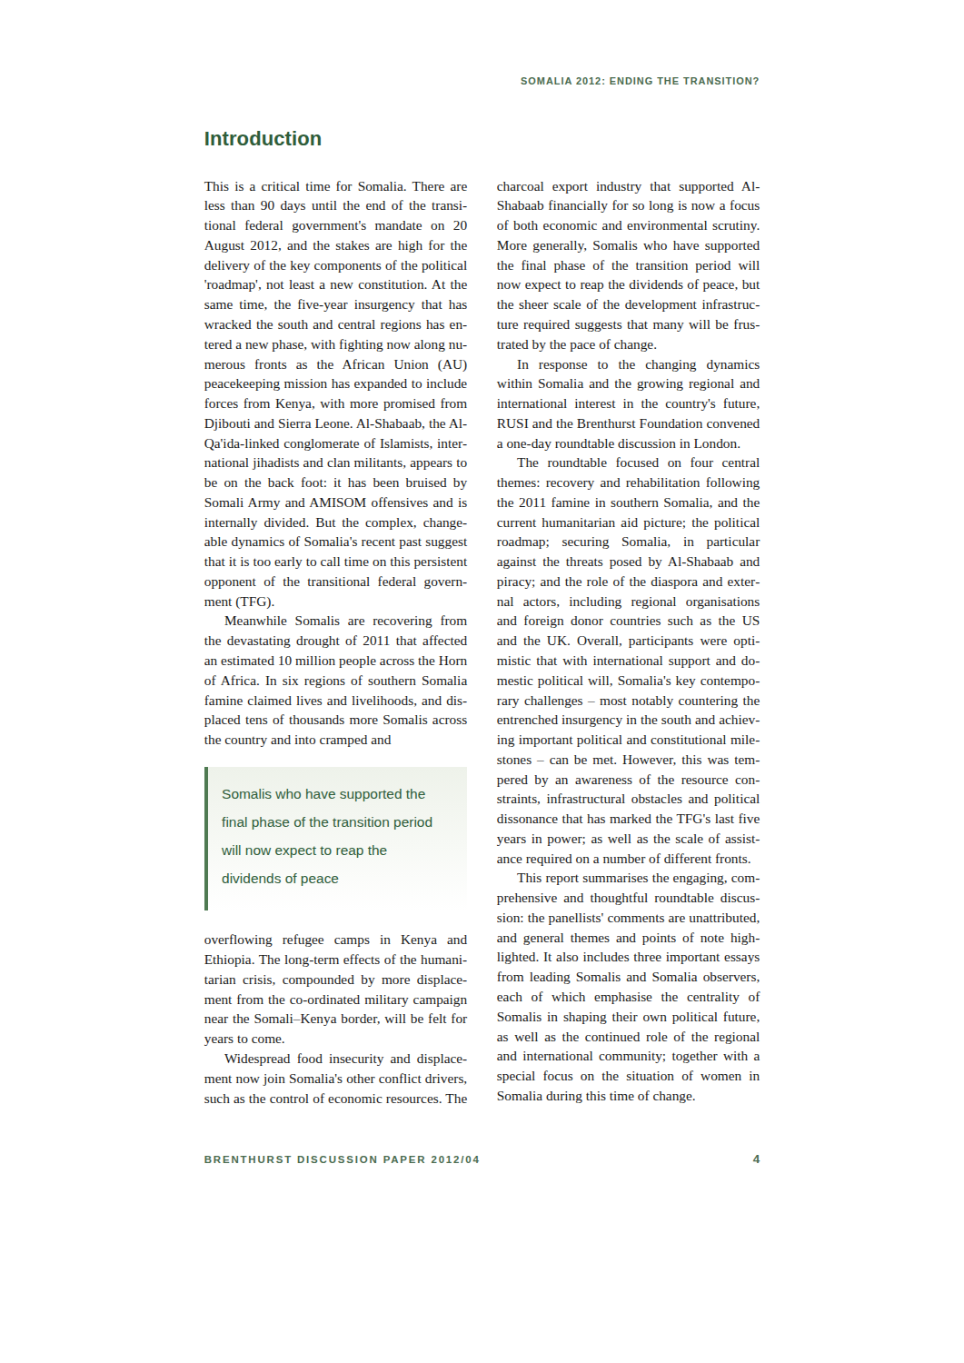Somalia 2012: Ending the Transition?
Introduction
This is a critical time for Somalia. There are less than 90 days until the end of the transitional federal government's mandate on 20 August 2012, and the stakes are high for the delivery of the key components of the political 'roadmap', not least a new constitution. At the same time, the five-year insurgency that has wracked the south and central regions has entered a new phase, with fighting now along numerous fronts as the African Union (AU) peacekeeping mission has expanded to include forces from Kenya, with more promised from Djibouti and Sierra Leone. Al-Shabaab, the Al-Qa'ida-linked conglomerate of Islamists, international jihadists and clan militants, appears to be on the back foot: it has been bruised by Somali Army and AMISOM offensives and is internally divided. But the complex, changeable dynamics of Somalia's recent past suggest that it is too early to call time on this persistent opponent of the transitional federal government (TFG).
Meanwhile Somalis are recovering from the devastating drought of 2011 that affected an estimated 10 million people across the Horn of Africa. In six regions of southern Somalia famine claimed lives and livelihoods, and displaced tens of thousands more Somalis across the country and into cramped and
Somalis who have supported the final phase of the transition period will now expect to reap the dividends of peace
overflowing refugee camps in Kenya and Ethiopia. The long-term effects of the humanitarian crisis, compounded by more displacement from the co-ordinated military campaign near the Somali–Kenya border, will be felt for years to come.
Widespread food insecurity and displacement now join Somalia's other conflict drivers, such as the control of economic resources. The charcoal export industry that supported Al-Shabaab financially for so long is now a focus of both economic and environmental scrutiny. More generally, Somalis who have supported the final phase of the transition period will now expect to reap the dividends of peace, but the sheer scale of the development infrastructure required suggests that many will be frustrated by the pace of change.
In response to the changing dynamics within Somalia and the growing regional and international interest in the country's future, RUSI and the Brenthurst Foundation convened a one-day roundtable discussion in London.
The roundtable focused on four central themes: recovery and rehabilitation following the 2011 famine in southern Somalia, and the current humanitarian aid picture; the political roadmap; securing Somalia, in particular against the threats posed by Al-Shabaab and piracy; and the role of the diaspora and external actors, including regional organisations and foreign donor countries such as the US and the UK. Overall, participants were optimistic that with international support and domestic political will, Somalia's key contemporary challenges – most notably countering the entrenched insurgency in the south and achieving important political and constitutional milestones – can be met. However, this was tempered by an awareness of the resource constraints, infrastructural obstacles and political dissonance that has marked the TFG's last five years in power; as well as the scale of assistance required on a number of different fronts.
This report summarises the engaging, comprehensive and thoughtful roundtable discussion: the panellists' comments are unattributed, and general themes and points of note highlighted. It also includes three important essays from leading Somalis and Somalia observers, each of which emphasise the centrality of Somalis in shaping their own political future, as well as the continued role of the regional and international community; together with a special focus on the situation of women in Somalia during this time of change.
Brenthurst Discussion Paper 2012/04 4